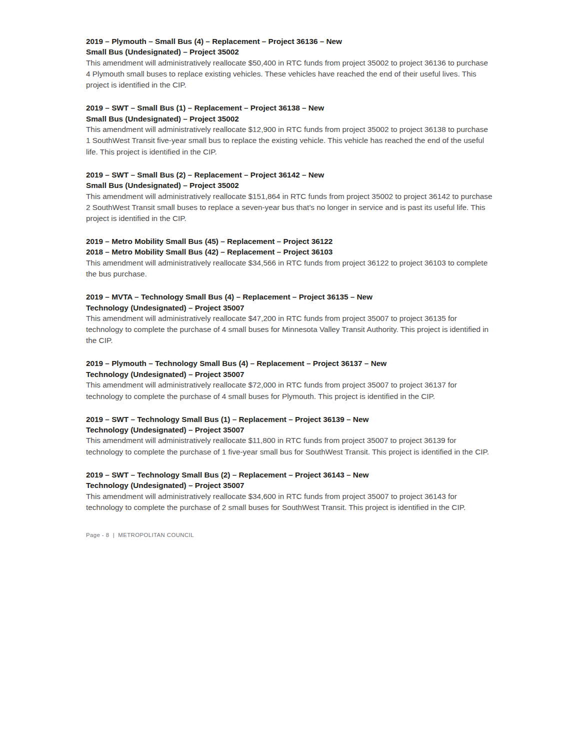2019 – Plymouth – Small Bus (4) – Replacement – Project 36136 – New
Small Bus (Undesignated) – Project 35002
This amendment will administratively reallocate $50,400 in RTC funds from project 35002 to project 36136 to purchase 4 Plymouth small buses to replace existing vehicles. These vehicles have reached the end of their useful lives. This project is identified in the CIP.
2019 – SWT – Small Bus (1) – Replacement – Project 36138 – New
Small Bus (Undesignated) – Project 35002
This amendment will administratively reallocate $12,900 in RTC funds from project 35002 to project 36138 to purchase 1 SouthWest Transit five-year small bus to replace the existing vehicle. This vehicle has reached the end of the useful life. This project is identified in the CIP.
2019 – SWT – Small Bus (2) – Replacement – Project 36142 – New
Small Bus (Undesignated) – Project 35002
This amendment will administratively reallocate $151,864 in RTC funds from project 35002 to project 36142 to purchase 2 SouthWest Transit small buses to replace a seven-year bus that’s no longer in service and is past its useful life. This project is identified in the CIP.
2019 – Metro Mobility Small Bus (45) – Replacement – Project 36122
2018 – Metro Mobility Small Bus (42) – Replacement – Project 36103
This amendment will administratively reallocate $34,566 in RTC funds from project 36122 to project 36103 to complete the bus purchase.
2019 – MVTA – Technology Small Bus (4) – Replacement – Project 36135 – New
Technology (Undesignated) – Project 35007
This amendment will administratively reallocate $47,200 in RTC funds from project 35007 to project 36135 for technology to complete the purchase of 4 small buses for Minnesota Valley Transit Authority. This project is identified in the CIP.
2019 – Plymouth – Technology Small Bus (4) – Replacement – Project 36137 – New
Technology (Undesignated) – Project 35007
This amendment will administratively reallocate $72,000 in RTC funds from project 35007 to project 36137 for technology to complete the purchase of 4 small buses for Plymouth. This project is identified in the CIP.
2019 – SWT – Technology Small Bus (1) – Replacement – Project 36139 – New
Technology (Undesignated) – Project 35007
This amendment will administratively reallocate $11,800 in RTC funds from project 35007 to project 36139 for technology to complete the purchase of 1 five-year small bus for SouthWest Transit. This project is identified in the CIP.
2019 – SWT – Technology Small Bus (2) – Replacement – Project 36143 – New
Technology (Undesignated) – Project 35007
This amendment will administratively reallocate $34,600 in RTC funds from project 35007 to project 36143 for technology to complete the purchase of 2 small buses for SouthWest Transit. This project is identified in the CIP.
Page - 8 | METROPOLITAN COUNCIL